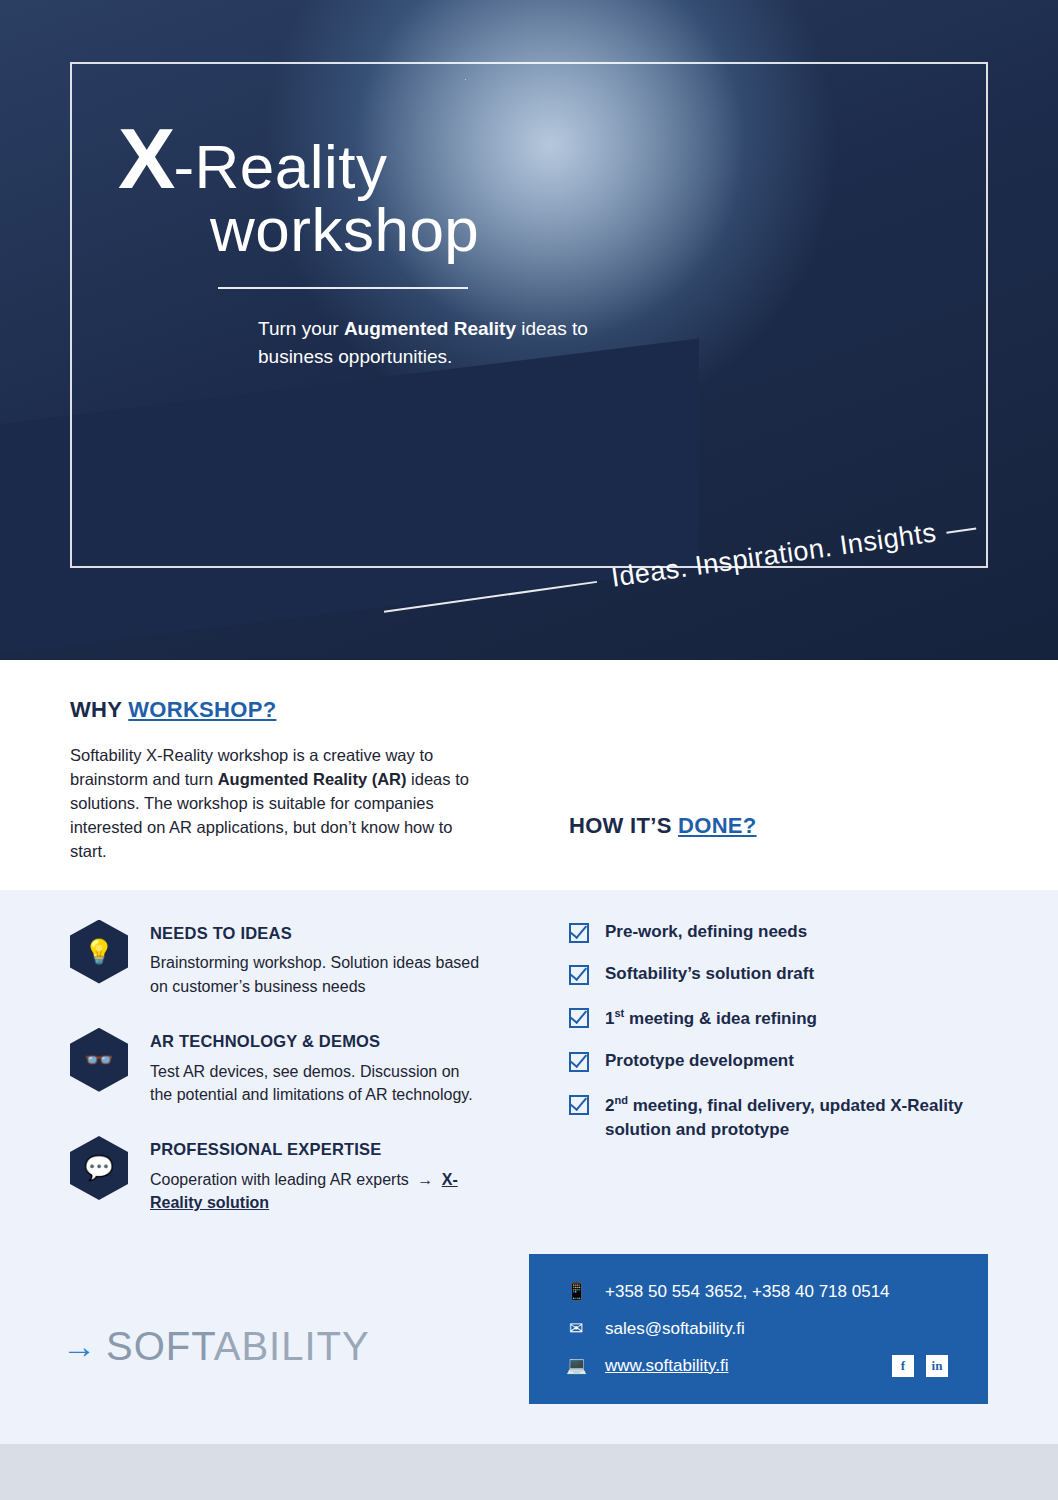X-Reality workshop
Turn your Augmented Reality ideas to business opportunities.
Ideas. Inspiration. Insights
Why Workshop?
Softability X-Reality workshop is a creative way to brainstorm and turn Augmented Reality (AR) ideas to solutions. The workshop is suitable for companies interested on AR applications, but don’t know how to start.
How it’s Done?
💡
Needs to ideas
Brainstorming workshop. Solution ideas based on customer’s business needs
👓
AR technology & demos
Test AR devices, see demos. Discussion on the potential and limitations of AR technology.
💬
Professional expertise
Cooperation with leading AR experts → X-Reality solution
Pre-work, defining needs
Softability’s solution draft
1st meeting & idea refining
Prototype development
2nd meeting, final delivery, updated X-Reality solution and prototype
→ SOFT ABILITY
📱 +358 50 554 3652, +358 40 718 0514
✉ sales@softability.fi
💻 www.softability.fi f in